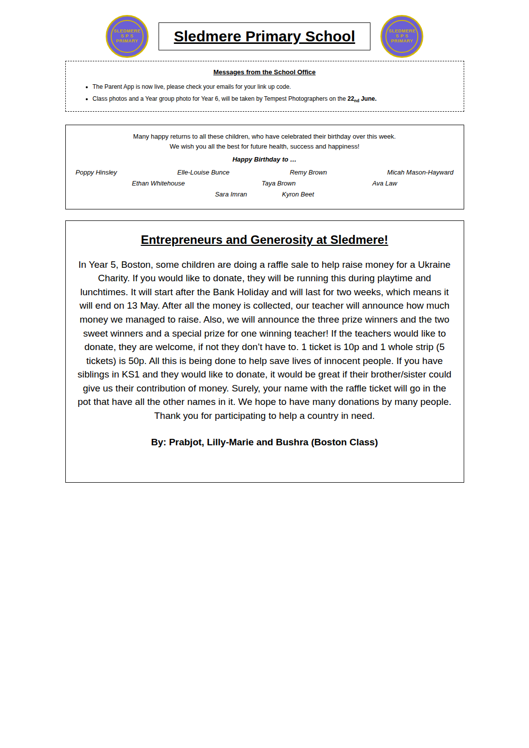SLEDMERE
S P S
PRIMARY
Sledmere Primary School
SLEDMERE
S P S
PRIMARY
Messages from the School Office
The Parent App is now live, please check your emails for your link up code.
Class photos and a Year group photo for Year 6, will be taken by Tempest Photographers on the 22nd June.
Many happy returns to all these children, who have celebrated their birthday over this week.
We wish you all the best for future health, success and happiness!
Happy Birthday to …
Poppy Hinsley Elle-Louise Bunce Remy Brown Micah Mason-Hayward
Ethan Whitehouse Taya Brown Ava Law
Sara Imran Kyron Beet
Entrepreneurs and Generosity at Sledmere!
In Year 5, Boston, some children are doing a raffle sale to help raise money for a Ukraine Charity. If you would like to donate, they will be running this during playtime and lunchtimes. It will start after the Bank Holiday and will last for two weeks, which means it will end on 13 May. After all the money is collected, our teacher will announce how much money we managed to raise. Also, we will announce the three prize winners and the two sweet winners and a special prize for one winning teacher! If the teachers would like to donate, they are welcome, if not they don’t have to. 1 ticket is 10p and 1 whole strip (5 tickets) is 50p. All this is being done to help save lives of innocent people. If you have siblings in KS1 and they would like to donate, it would be great if their brother/sister could give us their contribution of money. Surely, your name with the raffle ticket will go in the pot that have all the other names in it. We hope to have many donations by many people. Thank you for participating to help a country in need.
By: Prabjot, Lilly-Marie and Bushra (Boston Class)